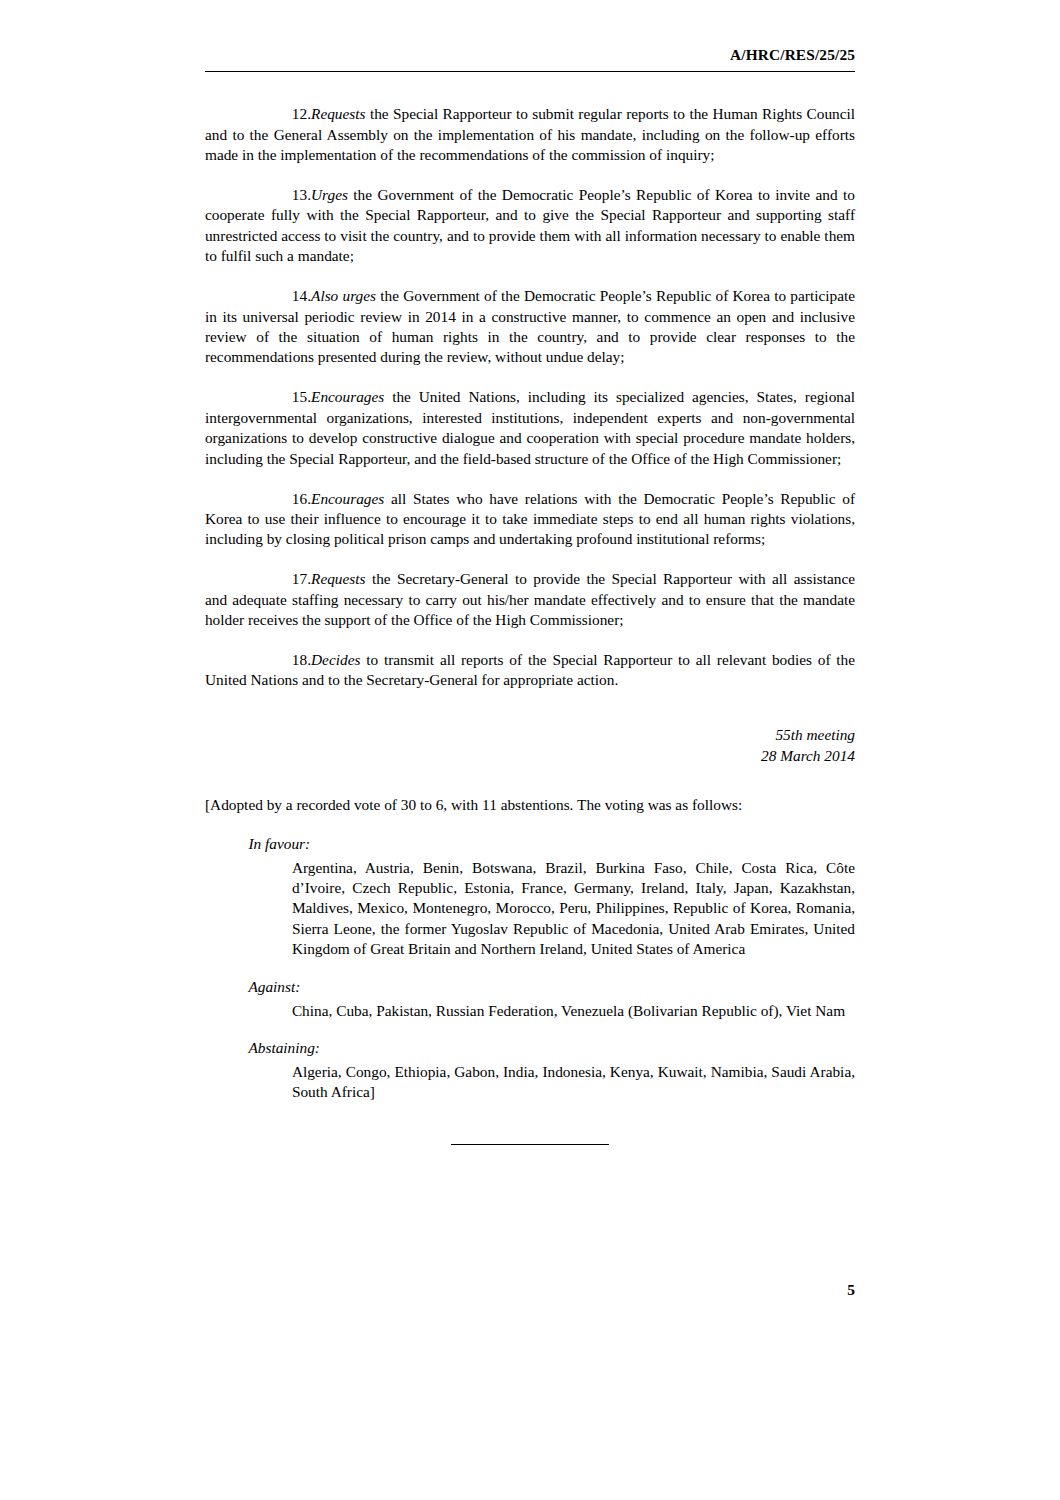A/HRC/RES/25/25
12. Requests the Special Rapporteur to submit regular reports to the Human Rights Council and to the General Assembly on the implementation of his mandate, including on the follow-up efforts made in the implementation of the recommendations of the commission of inquiry;
13. Urges the Government of the Democratic People’s Republic of Korea to invite and to cooperate fully with the Special Rapporteur, and to give the Special Rapporteur and supporting staff unrestricted access to visit the country, and to provide them with all information necessary to enable them to fulfil such a mandate;
14. Also urges the Government of the Democratic People’s Republic of Korea to participate in its universal periodic review in 2014 in a constructive manner, to commence an open and inclusive review of the situation of human rights in the country, and to provide clear responses to the recommendations presented during the review, without undue delay;
15. Encourages the United Nations, including its specialized agencies, States, regional intergovernmental organizations, interested institutions, independent experts and non-governmental organizations to develop constructive dialogue and cooperation with special procedure mandate holders, including the Special Rapporteur, and the field-based structure of the Office of the High Commissioner;
16. Encourages all States who have relations with the Democratic People’s Republic of Korea to use their influence to encourage it to take immediate steps to end all human rights violations, including by closing political prison camps and undertaking profound institutional reforms;
17. Requests the Secretary-General to provide the Special Rapporteur with all assistance and adequate staffing necessary to carry out his/her mandate effectively and to ensure that the mandate holder receives the support of the Office of the High Commissioner;
18. Decides to transmit all reports of the Special Rapporteur to all relevant bodies of the United Nations and to the Secretary-General for appropriate action.
55th meeting
28 March 2014
[Adopted by a recorded vote of 30 to 6, with 11 abstentions. The voting was as follows:
In favour:
Argentina, Austria, Benin, Botswana, Brazil, Burkina Faso, Chile, Costa Rica, Côte d’Ivoire, Czech Republic, Estonia, France, Germany, Ireland, Italy, Japan, Kazakhstan, Maldives, Mexico, Montenegro, Morocco, Peru, Philippines, Republic of Korea, Romania, Sierra Leone, the former Yugoslav Republic of Macedonia, United Arab Emirates, United Kingdom of Great Britain and Northern Ireland, United States of America
Against:
China, Cuba, Pakistan, Russian Federation, Venezuela (Bolivarian Republic of), Viet Nam
Abstaining:
Algeria, Congo, Ethiopia, Gabon, India, Indonesia, Kenya, Kuwait, Namibia, Saudi Arabia, South Africa]
5